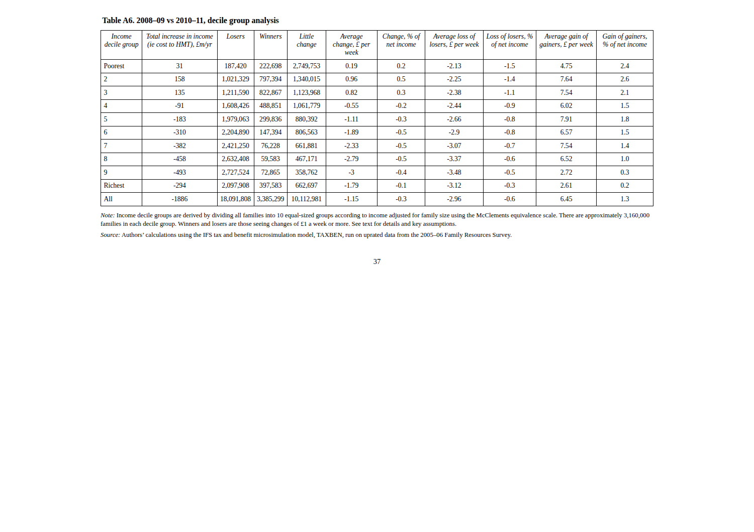Table A6. 2008–09 vs 2010–11, decile group analysis
| Income decile group | Total increase in income (ie cost to HMT), £m/yr | Losers | Winners | Little change | Average change, £ per week | Change, % of net income | Average loss of losers, £ per week | Loss of losers, % of net income | Average gain of gainers, £ per week | Gain of gainers, % of net income |
| --- | --- | --- | --- | --- | --- | --- | --- | --- | --- | --- |
| Poorest | 31 | 187,420 | 222,698 | 2,749,753 | 0.19 | 0.2 | -2.13 | -1.5 | 4.75 | 2.4 |
| 2 | 158 | 1,021,329 | 797,394 | 1,340,015 | 0.96 | 0.5 | -2.25 | -1.4 | 7.64 | 2.6 |
| 3 | 135 | 1,211,590 | 822,867 | 1,123,968 | 0.82 | 0.3 | -2.38 | -1.1 | 7.54 | 2.1 |
| 4 | -91 | 1,608,426 | 488,851 | 1,061,779 | -0.55 | -0.2 | -2.44 | -0.9 | 6.02 | 1.5 |
| 5 | -183 | 1,979,063 | 299,836 | 880,392 | -1.11 | -0.3 | -2.66 | -0.8 | 7.91 | 1.8 |
| 6 | -310 | 2,204,890 | 147,394 | 806,563 | -1.89 | -0.5 | -2.9 | -0.8 | 6.57 | 1.5 |
| 7 | -382 | 2,421,250 | 76,228 | 661,881 | -2.33 | -0.5 | -3.07 | -0.7 | 7.54 | 1.4 |
| 8 | -458 | 2,632,408 | 59,583 | 467,171 | -2.79 | -0.5 | -3.37 | -0.6 | 6.52 | 1.0 |
| 9 | -493 | 2,727,524 | 72,865 | 358,762 | -3 | -0.4 | -3.48 | -0.5 | 2.72 | 0.3 |
| Richest | -294 | 2,097,908 | 397,583 | 662,697 | -1.79 | -0.1 | -3.12 | -0.3 | 2.61 | 0.2 |
| All | -1886 | 18,091,808 | 3,385,299 | 10,112,981 | -1.15 | -0.3 | -2.96 | -0.6 | 6.45 | 1.3 |
Note: Income decile groups are derived by dividing all families into 10 equal-sized groups according to income adjusted for family size using the McClements equivalence scale. There are approximately 3,160,000 families in each decile group. Winners and losers are those seeing changes of £1 a week or more. See text for details and key assumptions.
Source: Authors’ calculations using the IFS tax and benefit microsimulation model, TAXBEN, run on uprated data from the 2005–06 Family Resources Survey.
37